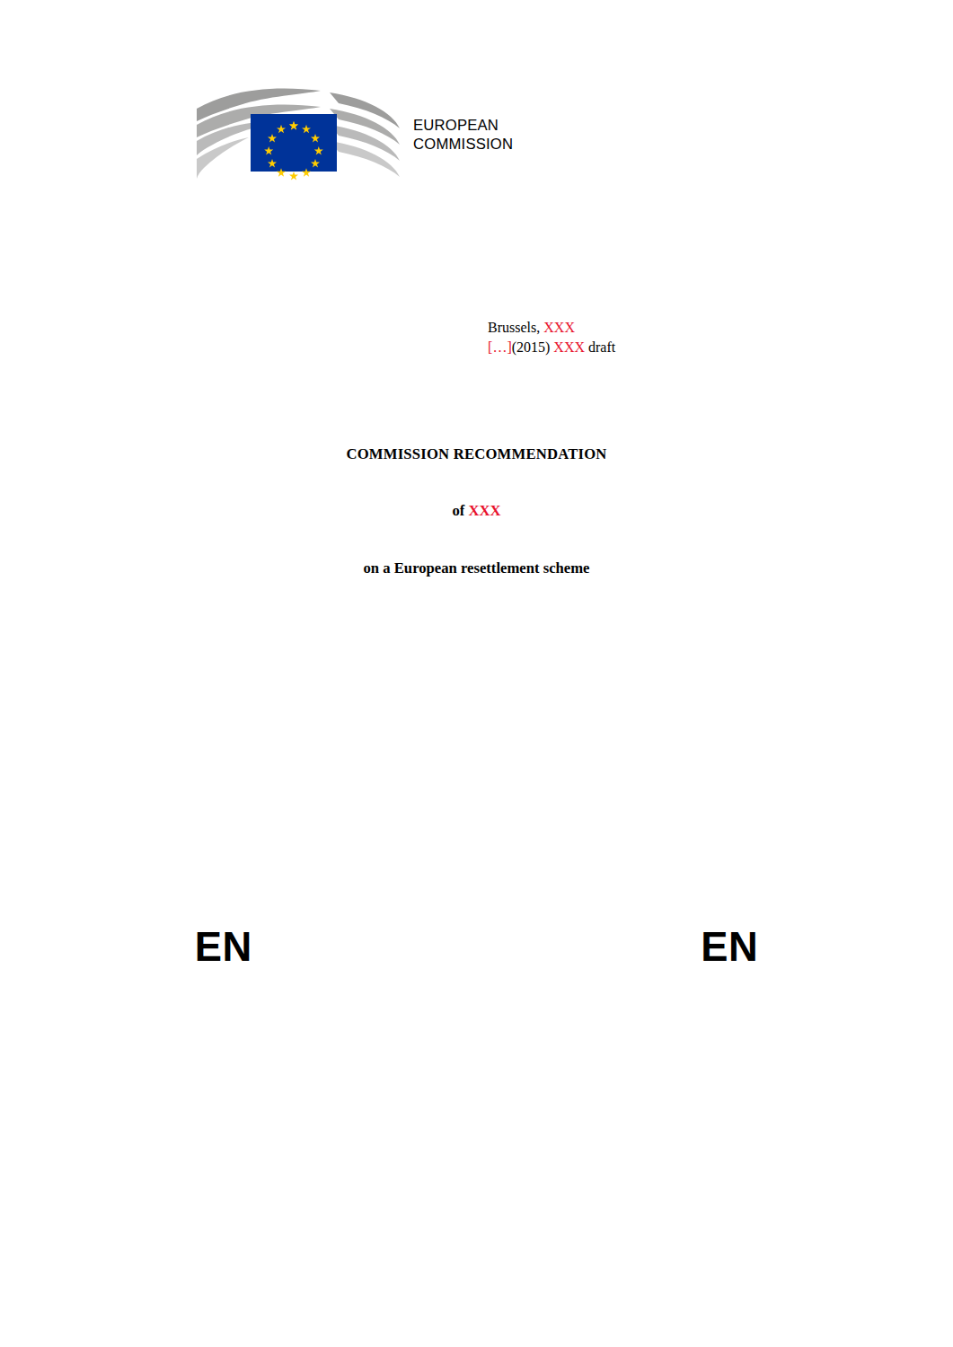EUROPEAN
COMMISSION
Brussels, XXX
[…](2015) XXX draft
COMMISSION RECOMMENDATION
of XXX
on a European resettlement scheme
EN EN